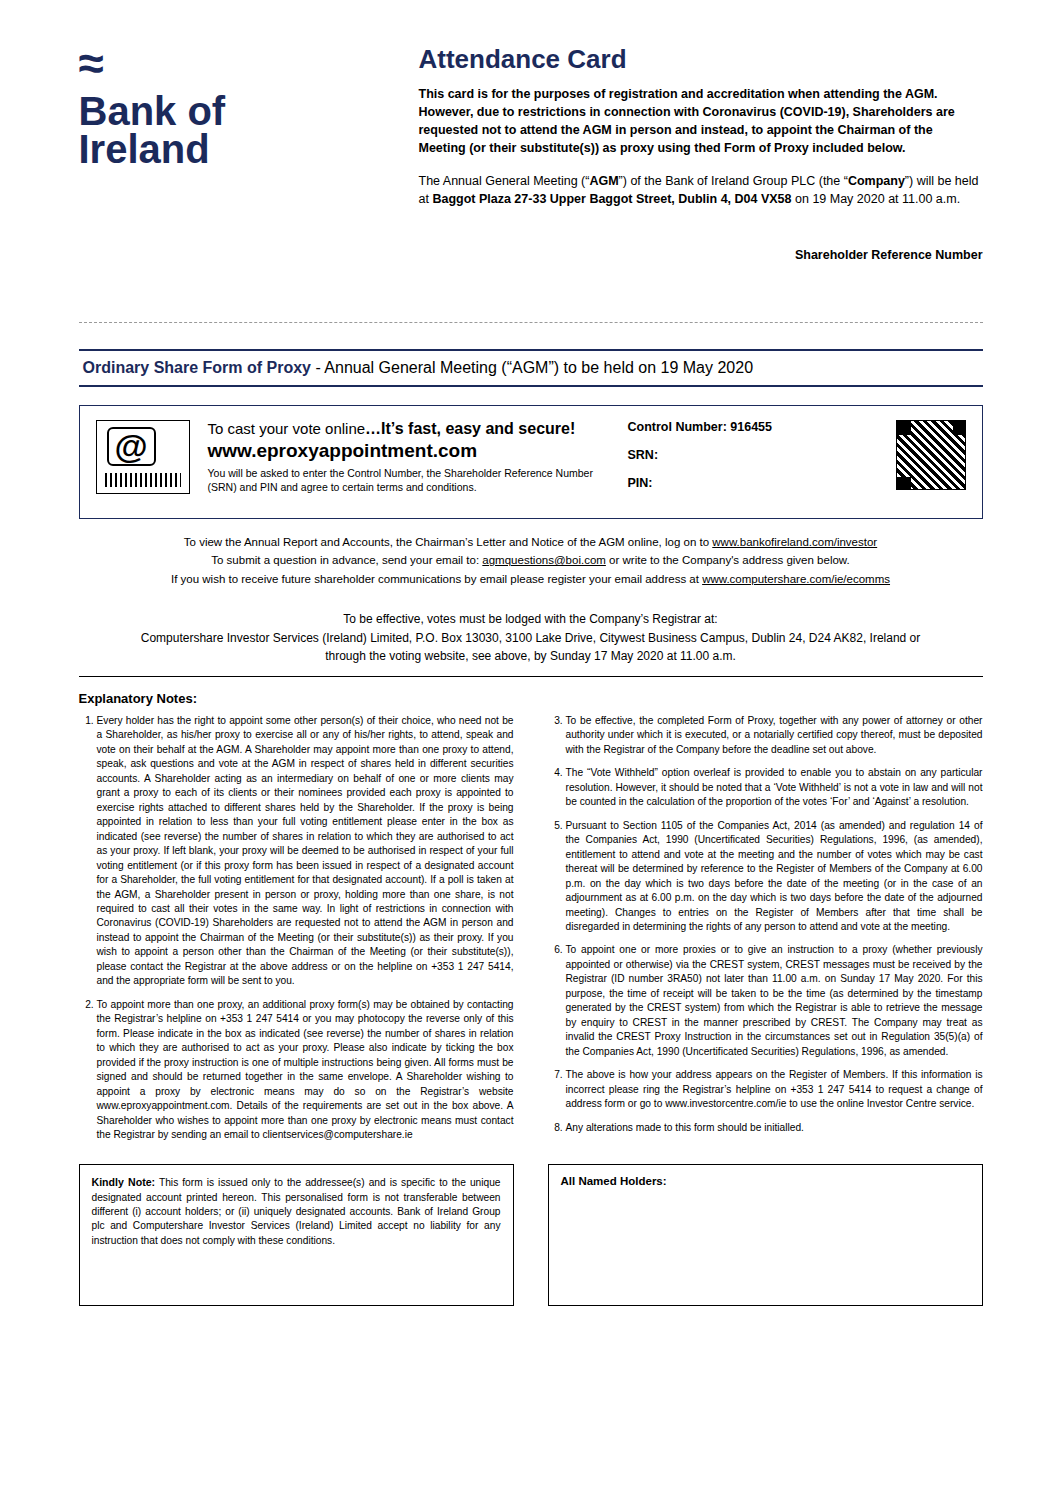≈
Bank of
Ireland
Attendance Card
This card is for the purposes of registration and accreditation when attending the AGM. However, due to restrictions in connection with Coronavirus (COVID-19), Shareholders are requested not to attend the AGM in person and instead, to appoint the Chairman of the Meeting (or their substitute(s)) as proxy using thed Form of Proxy included below.
The Annual General Meeting (“AGM”) of the Bank of Ireland Group PLC (the “Company”) will be held at Baggot Plaza 27-33 Upper Baggot Street, Dublin 4, D04 VX58 on 19 May 2020 at 11.00 a.m.
Shareholder Reference Number
Ordinary Share Form of Proxy - Annual General Meeting (“AGM”) to be held on 19 May 2020
@
To cast your vote online…It’s fast, easy and secure!
www.eproxyappointment.com
You will be asked to enter the Control Number, the Shareholder Reference Number (SRN) and PIN and agree to certain terms and conditions.
Control Number: 916455
SRN:
PIN:
To view the Annual Report and Accounts, the Chairman’s Letter and Notice of the AGM online, log on to www.bankofireland.com/investor
To submit a question in advance, send your email to: agmquestions@boi.com or write to the Company's address given below.
If you wish to receive future shareholder communications by email please register your email address at www.computershare.com/ie/ecomms
To be effective, votes must be lodged with the Company’s Registrar at:
Computershare Investor Services (Ireland) Limited, P.O. Box 13030, 3100 Lake Drive, Citywest Business Campus, Dublin 24, D24 AK82, Ireland or
through the voting website, see above, by Sunday 17 May 2020 at 11.00 a.m.
Explanatory Notes:
Every holder has the right to appoint some other person(s) of their choice, who need not be a Shareholder, as his/her proxy to exercise all or any of his/her rights, to attend, speak and vote on their behalf at the AGM. A Shareholder may appoint more than one proxy to attend, speak, ask questions and vote at the AGM in respect of shares held in different securities accounts. A Shareholder acting as an intermediary on behalf of one or more clients may grant a proxy to each of its clients or their nominees provided each proxy is appointed to exercise rights attached to different shares held by the Shareholder. If the proxy is being appointed in relation to less than your full voting entitlement please enter in the box as indicated (see reverse) the number of shares in relation to which they are authorised to act as your proxy. If left blank, your proxy will be deemed to be authorised in respect of your full voting entitlement (or if this proxy form has been issued in respect of a designated account for a Shareholder, the full voting entitlement for that designated account). If a poll is taken at the AGM, a Shareholder present in person or proxy, holding more than one share, is not required to cast all their votes in the same way. In light of restrictions in connection with Coronavirus (COVID-19) Shareholders are requested not to attend the AGM in person and instead to appoint the Chairman of the Meeting (or their substitute(s)) as their proxy. If you wish to appoint a person other than the Chairman of the Meeting (or their substitute(s)), please contact the Registrar at the above address or on the helpline on +353 1 247 5414, and the appropriate form will be sent to you.
To appoint more than one proxy, an additional proxy form(s) may be obtained by contacting the Registrar’s helpline on +353 1 247 5414 or you may photocopy the reverse only of this form. Please indicate in the box as indicated (see reverse) the number of shares in relation to which they are authorised to act as your proxy. Please also indicate by ticking the box provided if the proxy instruction is one of multiple instructions being given. All forms must be signed and should be returned together in the same envelope. A Shareholder wishing to appoint a proxy by electronic means may do so on the Registrar’s website www.eproxyappointment.com. Details of the requirements are set out in the box above. A Shareholder who wishes to appoint more than one proxy by electronic means must contact the Registrar by sending an email to clientservices@computershare.ie
To be effective, the completed Form of Proxy, together with any power of attorney or other authority under which it is executed, or a notarially certified copy thereof, must be deposited with the Registrar of the Company before the deadline set out above.
The “Vote Withheld” option overleaf is provided to enable you to abstain on any particular resolution. However, it should be noted that a ‘Vote Withheld’ is not a vote in law and will not be counted in the calculation of the proportion of the votes ‘For’ and ‘Against’ a resolution.
Pursuant to Section 1105 of the Companies Act, 2014 (as amended) and regulation 14 of the Companies Act, 1990 (Uncertificated Securities) Regulations, 1996, (as amended), entitlement to attend and vote at the meeting and the number of votes which may be cast thereat will be determined by reference to the Register of Members of the Company at 6.00 p.m. on the day which is two days before the date of the meeting (or in the case of an adjournment as at 6.00 p.m. on the day which is two days before the date of the adjourned meeting). Changes to entries on the Register of Members after that time shall be disregarded in determining the rights of any person to attend and vote at the meeting.
To appoint one or more proxies or to give an instruction to a proxy (whether previously appointed or otherwise) via the CREST system, CREST messages must be received by the Registrar (ID number 3RA50) not later than 11.00 a.m. on Sunday 17 May 2020. For this purpose, the time of receipt will be taken to be the time (as determined by the timestamp generated by the CREST system) from which the Registrar is able to retrieve the message by enquiry to CREST in the manner prescribed by CREST. The Company may treat as invalid the CREST Proxy Instruction in the circumstances set out in Regulation 35(5)(a) of the Companies Act, 1990 (Uncertificated Securities) Regulations, 1996, as amended.
The above is how your address appears on the Register of Members. If this information is incorrect please ring the Registrar’s helpline on +353 1 247 5414 to request a change of address form or go to www.investorcentre.com/ie to use the online Investor Centre service.
Any alterations made to this form should be initialled.
Kindly Note: This form is issued only to the addressee(s) and is specific to the unique designated account printed hereon. This personalised form is not transferable between different (i) account holders; or (ii) uniquely designated accounts. Bank of Ireland Group plc and Computershare Investor Services (Ireland) Limited accept no liability for any instruction that does not comply with these conditions.
All Named Holders: